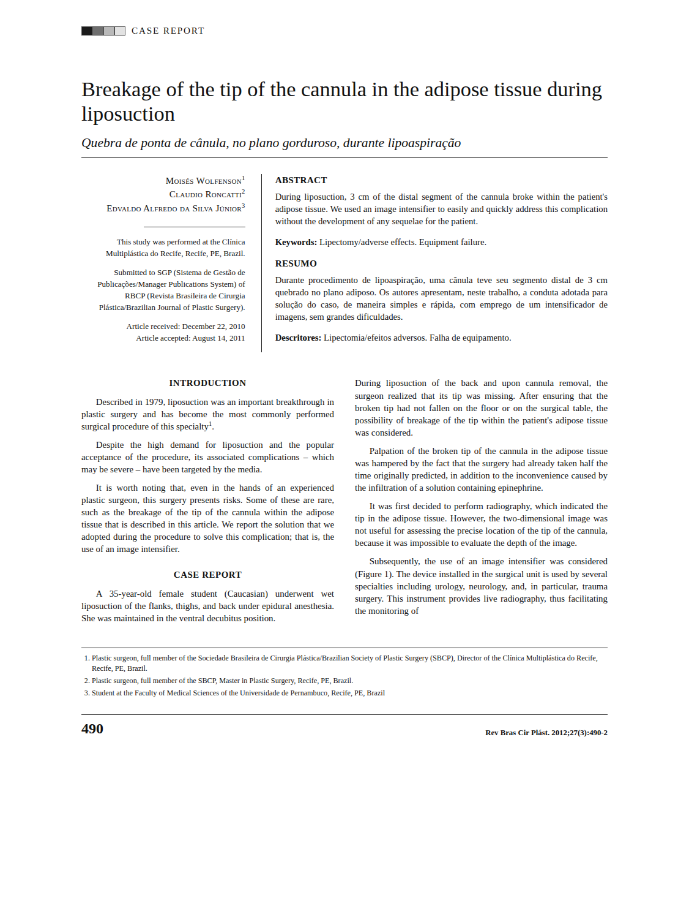Case Report
Breakage of the tip of the cannula in the adipose tissue during liposuction
Quebra de ponta de cânula, no plano gorduroso, durante lipoaspiração
Moisés Wolfenson1
Claudio Roncatti2
Edvaldo Alfredo da Silva Júnior3
This study was performed at the Clínica Multiplástica do Recife, Recife, PE, Brazil.
Submitted to SGP (Sistema de Gestão de Publicações/Manager Publications System) of RBCP (Revista Brasileira de Cirurgia Plástica/Brazilian Journal of Plastic Surgery).
Article received: December 22, 2010
Article accepted: August 14, 2011
ABSTRACT
During liposuction, 3 cm of the distal segment of the cannula broke within the patient's adipose tissue. We used an image intensifier to easily and quickly address this complication without the development of any sequelae for the patient.
Keywords: Lipectomy/adverse effects. Equipment failure.
RESUMO
Durante procedimento de lipoaspiração, uma cânula teve seu segmento distal de 3 cm quebrado no plano adiposo. Os autores apresentam, neste trabalho, a conduta adotada para solução do caso, de maneira simples e rápida, com emprego de um intensificador de imagens, sem grandes dificuldades.
Descritores: Lipectomia/efeitos adversos. Falha de equipamento.
INTRODUCTION
Described in 1979, liposuction was an important breakthrough in plastic surgery and has become the most commonly performed surgical procedure of this specialty1.
Despite the high demand for liposuction and the popular acceptance of the procedure, its associated complications – which may be severe – have been targeted by the media.
It is worth noting that, even in the hands of an experienced plastic surgeon, this surgery presents risks. Some of these are rare, such as the breakage of the tip of the cannula within the adipose tissue that is described in this article. We report the solution that we adopted during the procedure to solve this complication; that is, the use of an image intensifier.
CASE REPORT
A 35-year-old female student (Caucasian) underwent wet liposuction of the flanks, thighs, and back under epidural anesthesia. She was maintained in the ventral decubitus position.
During liposuction of the back and upon cannula removal, the surgeon realized that its tip was missing. After ensuring that the broken tip had not fallen on the floor or on the surgical table, the possibility of breakage of the tip within the patient's adipose tissue was considered.
Palpation of the broken tip of the cannula in the adipose tissue was hampered by the fact that the surgery had already taken half the time originally predicted, in addition to the inconvenience caused by the infiltration of a solution containing epinephrine.
It was first decided to perform radiography, which indicated the tip in the adipose tissue. However, the two-dimensional image was not useful for assessing the precise location of the tip of the cannula, because it was impossible to evaluate the depth of the image.
Subsequently, the use of an image intensifier was considered (Figure 1). The device installed in the surgical unit is used by several specialties including urology, neurology, and, in particular, trauma surgery. This instrument provides live radiography, thus facilitating the monitoring of
Plastic surgeon, full member of the Sociedade Brasileira de Cirurgia Plástica/Brazilian Society of Plastic Surgery (SBCP), Director of the Clínica Multiplástica do Recife, Recife, PE, Brazil.
Plastic surgeon, full member of the SBCP, Master in Plastic Surgery, Recife, PE, Brazil.
Student at the Faculty of Medical Sciences of the Universidade de Pernambuco, Recife, PE, Brazil
490
Rev Bras Cir Plást. 2012;27(3):490-2